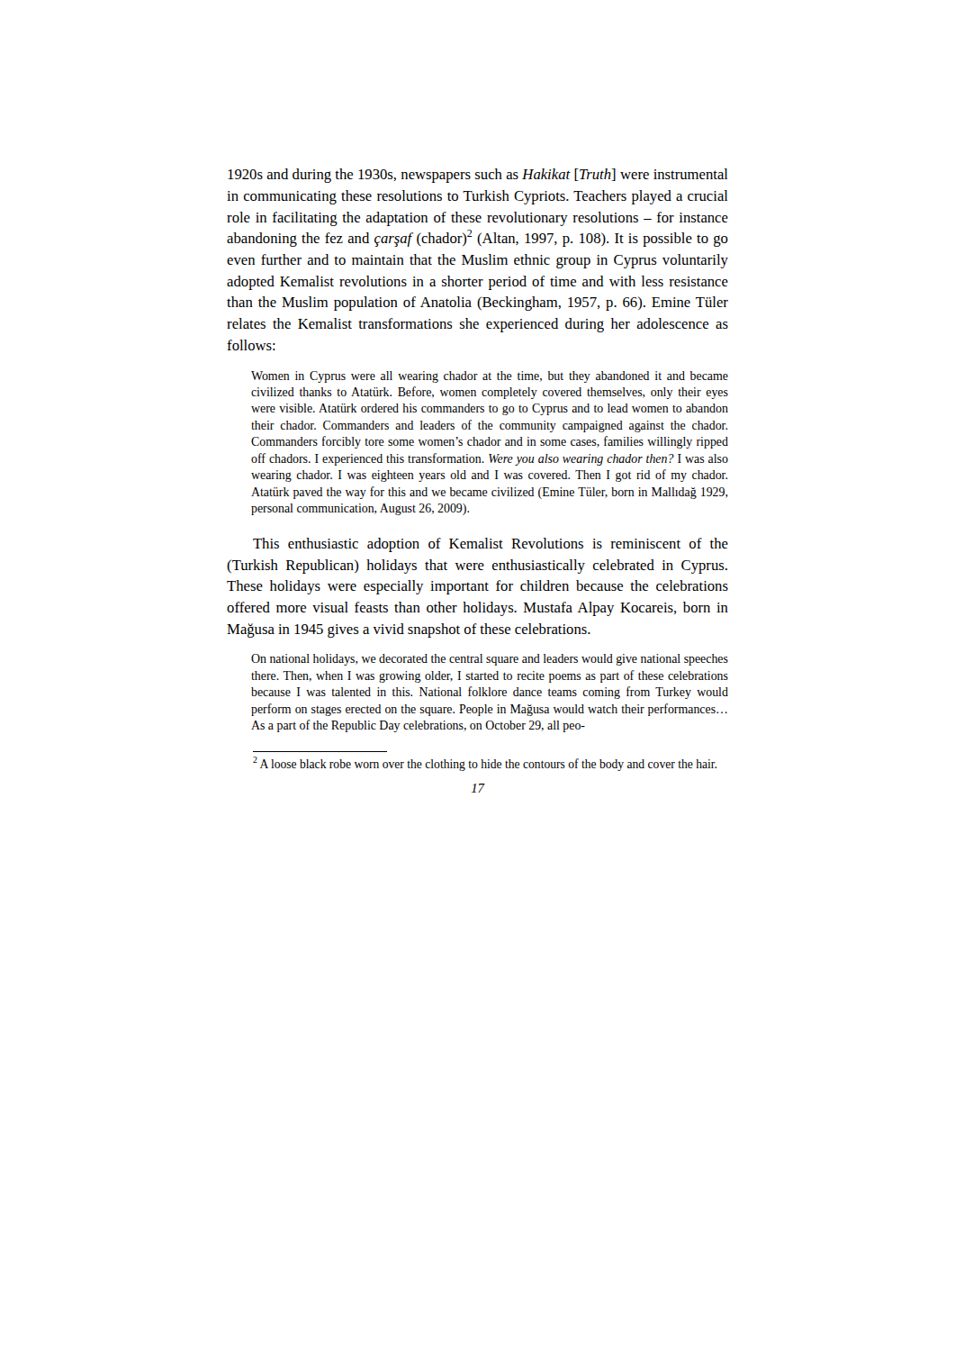1920s and during the 1930s, newspapers such as Hakikat [Truth] were instrumental in communicating these resolutions to Turkish Cypriots. Teachers played a crucial role in facilitating the adaptation of these revolutionary resolutions – for instance abandoning the fez and çarşaf (chador)2 (Altan, 1997, p. 108). It is possible to go even further and to maintain that the Muslim ethnic group in Cyprus voluntarily adopted Kemalist revolutions in a shorter period of time and with less resistance than the Muslim population of Anatolia (Beckingham, 1957, p. 66). Emine Tüler relates the Kemalist transformations she experienced during her adolescence as follows:
Women in Cyprus were all wearing chador at the time, but they abandoned it and became civilized thanks to Atatürk. Before, women completely covered themselves, only their eyes were visible. Atatürk ordered his commanders to go to Cyprus and to lead women to abandon their chador. Commanders and leaders of the community campaigned against the chador. Commanders forcibly tore some women’s chador and in some cases, families willingly ripped off chadors. I experienced this transformation. Were you also wearing chador then? I was also wearing chador. I was eighteen years old and I was covered. Then I got rid of my chador. Atatürk paved the way for this and we became civilized (Emine Tüler, born in Mallıdağ 1929, personal communication, August 26, 2009).
This enthusiastic adoption of Kemalist Revolutions is reminiscent of the (Turkish Republican) holidays that were enthusiastically celebrated in Cyprus. These holidays were especially important for children because the celebrations offered more visual feasts than other holidays. Mustafa Alpay Kocareis, born in Mağusa in 1945 gives a vivid snapshot of these celebrations.
On national holidays, we decorated the central square and leaders would give national speeches there. Then, when I was growing older, I started to recite poems as part of these celebrations because I was talented in this. National folklore dance teams coming from Turkey would perform on stages erected on the square. People in Mağusa would watch their performances…As a part of the Republic Day celebrations, on October 29, all peo-
2 A loose black robe worn over the clothing to hide the contours of the body and cover the hair.
17